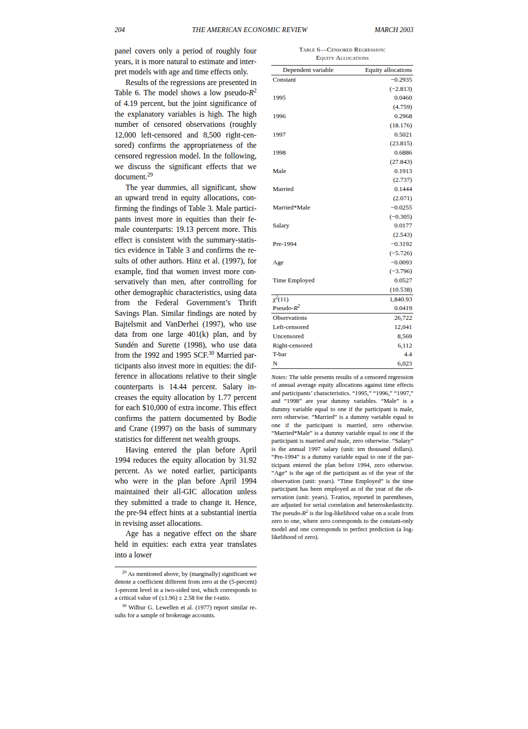204 THE AMERICAN ECONOMIC REVIEW MARCH 2003
panel covers only a period of roughly four years, it is more natural to estimate and interpret models with age and time effects only.
Results of the regressions are presented in Table 6. The model shows a low pseudo-R2 of 4.19 percent, but the joint significance of the explanatory variables is high. The high number of censored observations (roughly 12,000 left-censored and 8,500 right-censored) confirms the appropriateness of the censored regression model. In the following, we discuss the significant effects that we document.29
The year dummies, all significant, show an upward trend in equity allocations, confirming the findings of Table 3. Male participants invest more in equities than their female counterparts: 19.13 percent more. This effect is consistent with the summary-statistics evidence in Table 3 and confirms the results of other authors. Hinz et al. (1997), for example, find that women invest more conservatively than men, after controlling for other demographic characteristics, using data from the Federal Government’s Thrift Savings Plan. Similar findings are noted by Bajtelsmit and VanDerhei (1997), who use data from one large 401(k) plan, and by Sundén and Surette (1998), who use data from the 1992 and 1995 SCF.30 Married participants also invest more in equities: the difference in allocations relative to their single counterparts is 14.44 percent. Salary increases the equity allocation by 1.77 percent for each $10,000 of extra income. This effect confirms the pattern documented by Bodie and Crane (1997) on the basis of summary statistics for different net wealth groups.
Having entered the plan before April 1994 reduces the equity allocation by 31.92 percent. As we noted earlier, participants who were in the plan before April 1994 maintained their all-GIC allocation unless they submitted a trade to change it. Hence, the pre-94 effect hints at a substantial inertia in revising asset allocations.
Age has a negative effect on the share held in equities: each extra year translates into a lower
29 As mentioned above, by (marginally) significant we denote a coefficient different from zero at the (5-percent) 1-percent level in a two-sided test, which corresponds to a critical value of (±1.96) ± 2.58 for the t-ratio.
30 Wilbur G. Lewellen et al. (1977) report similar results for a sample of brokerage accounts.
Table 6—Censored Regression: Equity Allocations
| Dependent variable | Equity allocations |
| --- | --- |
| Constant | −0.2935 |
| | (−2.813) |
| 1995 | 0.0460 |
| | (4.759) |
| 1996 | 0.2968 |
| | (18.176) |
| 1997 | 0.5021 |
| | (23.815) |
| 1998 | 0.6886 |
| | (27.843) |
| Male | 0.1913 |
| | (2.737) |
| Married | 0.1444 |
| | (2.071) |
| Married*Male | −0.0255 |
| | (−0.305) |
| Salary | 0.0177 |
| | (2.543) |
| Pre-1994 | −0.3192 |
| | (−5.726) |
| Age | −0.0093 |
| | (−3.796) |
| Time Employed | 0.0527 |
| | (10.538) |
| χ 2 (11) | 1,840.93 |
| Pseudo- R 2 | 0.0419 |
| Observations | 26,722 |
| Left-censored | 12,041 |
| Uncensored | 8,569 |
| Right-censored | 6,112 |
| T-bar | 4.4 |
| N | 6,023 |
Notes: The table presents results of a censored regression of annual average equity allocations against time effects and participants’ characteristics. “1995,” “1996,” “1997,” and “1998” are year dummy variables. “Male” is a dummy variable equal to one if the participant is male, zero otherwise. “Married” is a dummy variable equal to one if the participant is married, zero otherwise. “Married*Male” is a dummy variable equal to one if the participant is married and male, zero otherwise. “Salary” is the annual 1997 salary (unit: ten thousand dollars). “Pre-1994” is a dummy variable equal to one if the participant entered the plan before 1994, zero otherwise. “Age” is the age of the participant as of the year of the observation (unit: years). “Time Employed” is the time participant has been employed as of the year of the observation (unit: years). T-ratios, reported in parentheses, are adjusted for serial correlation and heteroskedasticity. The pseudo-R2 is the log-likelihood value on a scale from zero to one, where zero corresponds to the constant-only model and one corresponds to perfect prediction (a log-likelihood of zero).